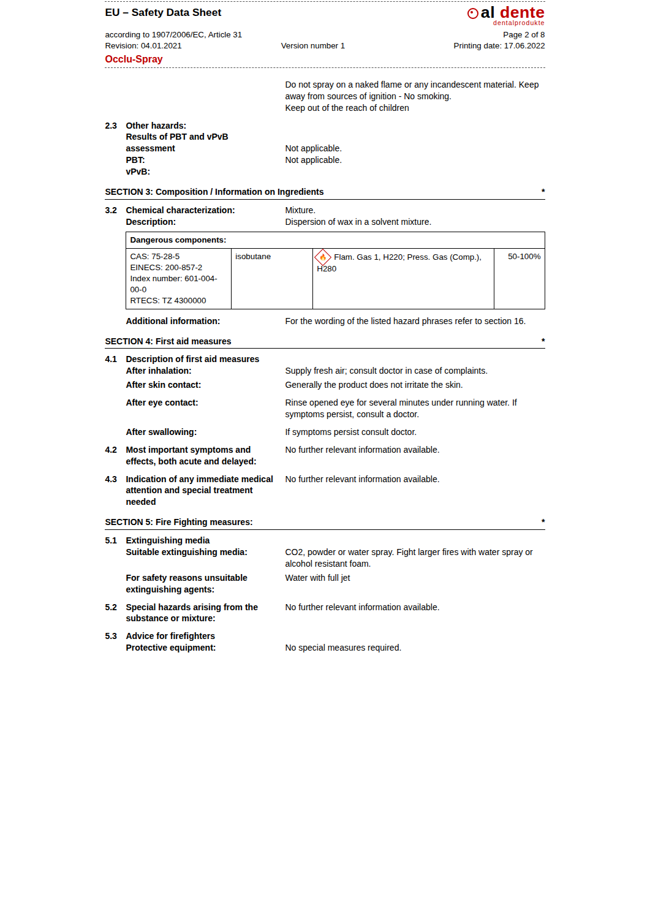EU – Safety Data Sheet
al dente
dentalprodukte
according to 1907/2006/EC, Article 31
Revision: 04.01.2021
Version number 1
Page 2 of 8
Printing date: 17.06.2022
Occlu-Spray
Do not spray on a naked flame or any incandescent material. Keep away from sources of ignition - No smoking.
Keep out of the reach of children
2.3
Other hazards:
Results of PBT and vPvB assessment
PBT:
vPvB:
Not applicable.
Not applicable.
SECTION 3: Composition / Information on Ingredients *
3.2
Chemical characterization:
Description:
Mixture.
Dispersion of wax in a solvent mixture.
| Dangerous components: |
| --- |
| CAS: 75-28-5 EINECS: 200-857-2 Index number: 601-004-00-0 RTECS: TZ 4300000 | isobutane | 🔥 Flam. Gas 1, H220; Press. Gas (Comp.), H280 | 50-100% |
Additional information:
For the wording of the listed hazard phrases refer to section 16.
SECTION 4: First aid measures *
4.1
Description of first aid measures
After inhalation:
Supply fresh air; consult doctor in case of complaints.
After skin contact:
Generally the product does not irritate the skin.
After eye contact:
Rinse opened eye for several minutes under running water. If symptoms persist, consult a doctor.
After swallowing:
If symptoms persist consult doctor.
4.2
Most important symptoms and effects, both acute and delayed:
No further relevant information available.
4.3
Indication of any immediate medical attention and special treatment needed
No further relevant information available.
SECTION 5: Fire Fighting measures: *
5.1
Extinguishing media
Suitable extinguishing media:
CO2, powder or water spray. Fight larger fires with water spray or alcohol resistant foam.
For safety reasons unsuitable extinguishing agents:
Water with full jet
5.2
Special hazards arising from the substance or mixture:
No further relevant information available.
5.3
Advice for firefighters
Protective equipment:
No special measures required.